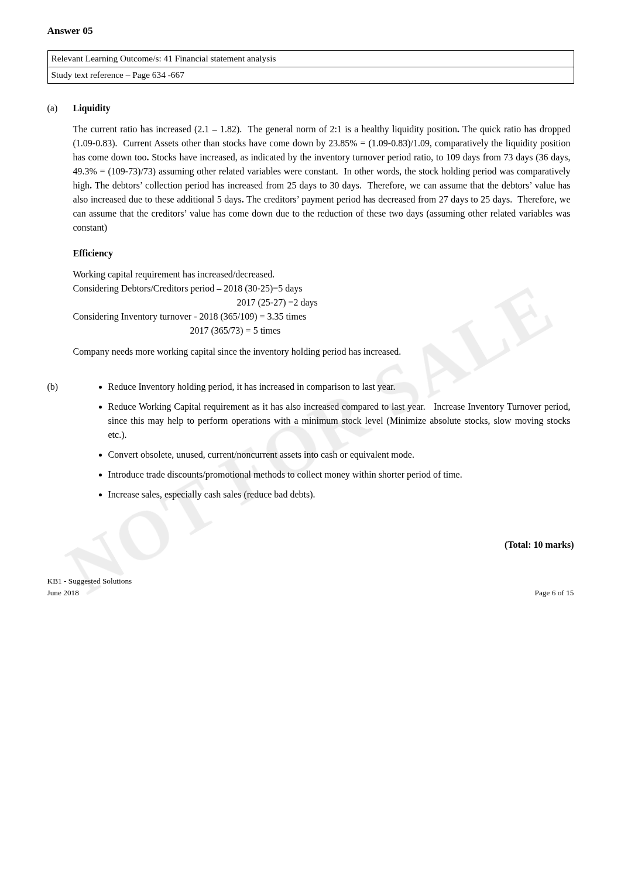NOT FOR SALE
Answer 05
| Relevant Learning Outcome/s: 41 Financial statement analysis |
| Study text reference – Page 634 -667 |
(a)
Liquidity
The current ratio has increased (2.1 – 1.82). The general norm of 2:1 is a healthy liquidity position. The quick ratio has dropped (1.09-0.83). Current Assets other than stocks have come down by 23.85% = (1.09-0.83)/1.09, comparatively the liquidity position has come down too. Stocks have increased, as indicated by the inventory turnover period ratio, to 109 days from 73 days (36 days, 49.3% = (109-73)/73) assuming other related variables were constant. In other words, the stock holding period was comparatively high. The debtors’ collection period has increased from 25 days to 30 days. Therefore, we can assume that the debtors’ value has also increased due to these additional 5 days. The creditors’ payment period has decreased from 27 days to 25 days. Therefore, we can assume that the creditors’ value has come down due to the reduction of these two days (assuming other related variables was constant)
Efficiency
Working capital requirement has increased/decreased.
Considering Debtors/Creditors period – 2018 (30-25)=5 days
2017 (25-27) =2 days
Considering Inventory turnover - 2018 (365/109) = 3.35 times
2017 (365/73) = 5 times
Company needs more working capital since the inventory holding period has increased.
(b)
Reduce Inventory holding period, it has increased in comparison to last year.
Reduce Working Capital requirement as it has also increased compared to last year. Increase Inventory Turnover period, since this may help to perform operations with a minimum stock level (Minimize absolute stocks, slow moving stocks etc.).
Convert obsolete, unused, current/noncurrent assets into cash or equivalent mode.
Introduce trade discounts/promotional methods to collect money within shorter period of time.
Increase sales, especially cash sales (reduce bad debts).
(Total: 10 marks)
KB1 - Suggested Solutions
June 2018
Page 6 of 15